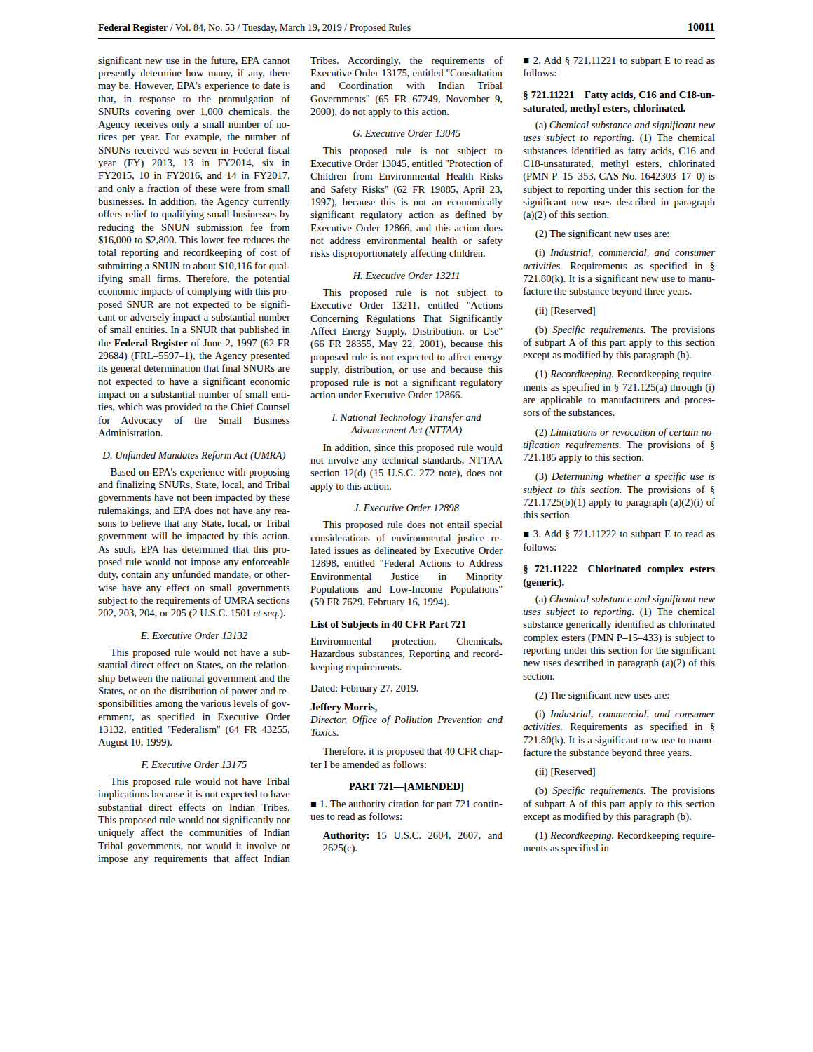Federal Register / Vol. 84, No. 53 / Tuesday, March 19, 2019 / Proposed Rules
10011
significant new use in the future, EPA cannot presently determine how many, if any, there may be. However, EPA's experience to date is that, in response to the promulgation of SNURs covering over 1,000 chemicals, the Agency receives only a small number of notices per year. For example, the number of SNUNs received was seven in Federal fiscal year (FY) 2013, 13 in FY2014, six in FY2015, 10 in FY2016, and 14 in FY2017, and only a fraction of these were from small businesses. In addition, the Agency currently offers relief to qualifying small businesses by reducing the SNUN submission fee from $16,000 to $2,800. This lower fee reduces the total reporting and recordkeeping of cost of submitting a SNUN to about $10,116 for qualifying small firms. Therefore, the potential economic impacts of complying with this proposed SNUR are not expected to be significant or adversely impact a substantial number of small entities. In a SNUR that published in the Federal Register of June 2, 1997 (62 FR 29684) (FRL–5597–1), the Agency presented its general determination that final SNURs are not expected to have a significant economic impact on a substantial number of small entities, which was provided to the Chief Counsel for Advocacy of the Small Business Administration.
D. Unfunded Mandates Reform Act (UMRA)
Based on EPA's experience with proposing and finalizing SNURs, State, local, and Tribal governments have not been impacted by these rulemakings, and EPA does not have any reasons to believe that any State, local, or Tribal government will be impacted by this action. As such, EPA has determined that this proposed rule would not impose any enforceable duty, contain any unfunded mandate, or otherwise have any effect on small governments subject to the requirements of UMRA sections 202, 203, 204, or 205 (2 U.S.C. 1501 et seq.).
E. Executive Order 13132
This proposed rule would not have a substantial direct effect on States, on the relationship between the national government and the States, or on the distribution of power and responsibilities among the various levels of government, as specified in Executive Order 13132, entitled ''Federalism'' (64 FR 43255, August 10, 1999).
F. Executive Order 13175
This proposed rule would not have Tribal implications because it is not expected to have substantial direct effects on Indian Tribes. This proposed rule would not significantly nor uniquely affect the communities of Indian Tribal governments, nor would it involve or impose any requirements that affect Indian Tribes. Accordingly, the requirements of Executive Order 13175, entitled ''Consultation and Coordination with Indian Tribal Governments'' (65 FR 67249, November 9, 2000), do not apply to this action.
G. Executive Order 13045
This proposed rule is not subject to Executive Order 13045, entitled ''Protection of Children from Environmental Health Risks and Safety Risks'' (62 FR 19885, April 23, 1997), because this is not an economically significant regulatory action as defined by Executive Order 12866, and this action does not address environmental health or safety risks disproportionately affecting children.
H. Executive Order 13211
This proposed rule is not subject to Executive Order 13211, entitled ''Actions Concerning Regulations That Significantly Affect Energy Supply, Distribution, or Use'' (66 FR 28355, May 22, 2001), because this proposed rule is not expected to affect energy supply, distribution, or use and because this proposed rule is not a significant regulatory action under Executive Order 12866.
I. National Technology Transfer and Advancement Act (NTTAA)
In addition, since this proposed rule would not involve any technical standards, NTTAA section 12(d) (15 U.S.C. 272 note), does not apply to this action.
J. Executive Order 12898
This proposed rule does not entail special considerations of environmental justice related issues as delineated by Executive Order 12898, entitled ''Federal Actions to Address Environmental Justice in Minority Populations and Low-Income Populations'' (59 FR 7629, February 16, 1994).
List of Subjects in 40 CFR Part 721
Environmental protection, Chemicals, Hazardous substances, Reporting and recordkeeping requirements.
Dated: February 27, 2019.
Jeffery Morris,
Director, Office of Pollution Prevention and Toxics.
Therefore, it is proposed that 40 CFR chapter I be amended as follows:
PART 721—[AMENDED]
1. The authority citation for part 721 continues to read as follows:
Authority: 15 U.S.C. 2604, 2607, and 2625(c).
2. Add § 721.11221 to subpart E to read as follows:
§ 721.11221 Fatty acids, C16 and C18-unsaturated, methyl esters, chlorinated.
(a) Chemical substance and significant new uses subject to reporting. (1) The chemical substances identified as fatty acids, C16 and C18-unsaturated, methyl esters, chlorinated (PMN P–15–353, CAS No. 1642303–17–0) is subject to reporting under this section for the significant new uses described in paragraph (a)(2) of this section.
(2) The significant new uses are:
(i) Industrial, commercial, and consumer activities. Requirements as specified in § 721.80(k). It is a significant new use to manufacture the substance beyond three years.
(ii) [Reserved]
(b) Specific requirements. The provisions of subpart A of this part apply to this section except as modified by this paragraph (b).
(1) Recordkeeping. Recordkeeping requirements as specified in § 721.125(a) through (i) are applicable to manufacturers and processors of the substances.
(2) Limitations or revocation of certain notification requirements. The provisions of § 721.185 apply to this section.
(3) Determining whether a specific use is subject to this section. The provisions of § 721.1725(b)(1) apply to paragraph (a)(2)(i) of this section.
3. Add § 721.11222 to subpart E to read as follows:
§ 721.11222 Chlorinated complex esters (generic).
(a) Chemical substance and significant new uses subject to reporting. (1) The chemical substance generically identified as chlorinated complex esters (PMN P–15–433) is subject to reporting under this section for the significant new uses described in paragraph (a)(2) of this section.
(2) The significant new uses are:
(i) Industrial, commercial, and consumer activities. Requirements as specified in § 721.80(k). It is a significant new use to manufacture the substance beyond three years.
(ii) [Reserved]
(b) Specific requirements. The provisions of subpart A of this part apply to this section except as modified by this paragraph (b).
(1) Recordkeeping. Recordkeeping requirements as specified in